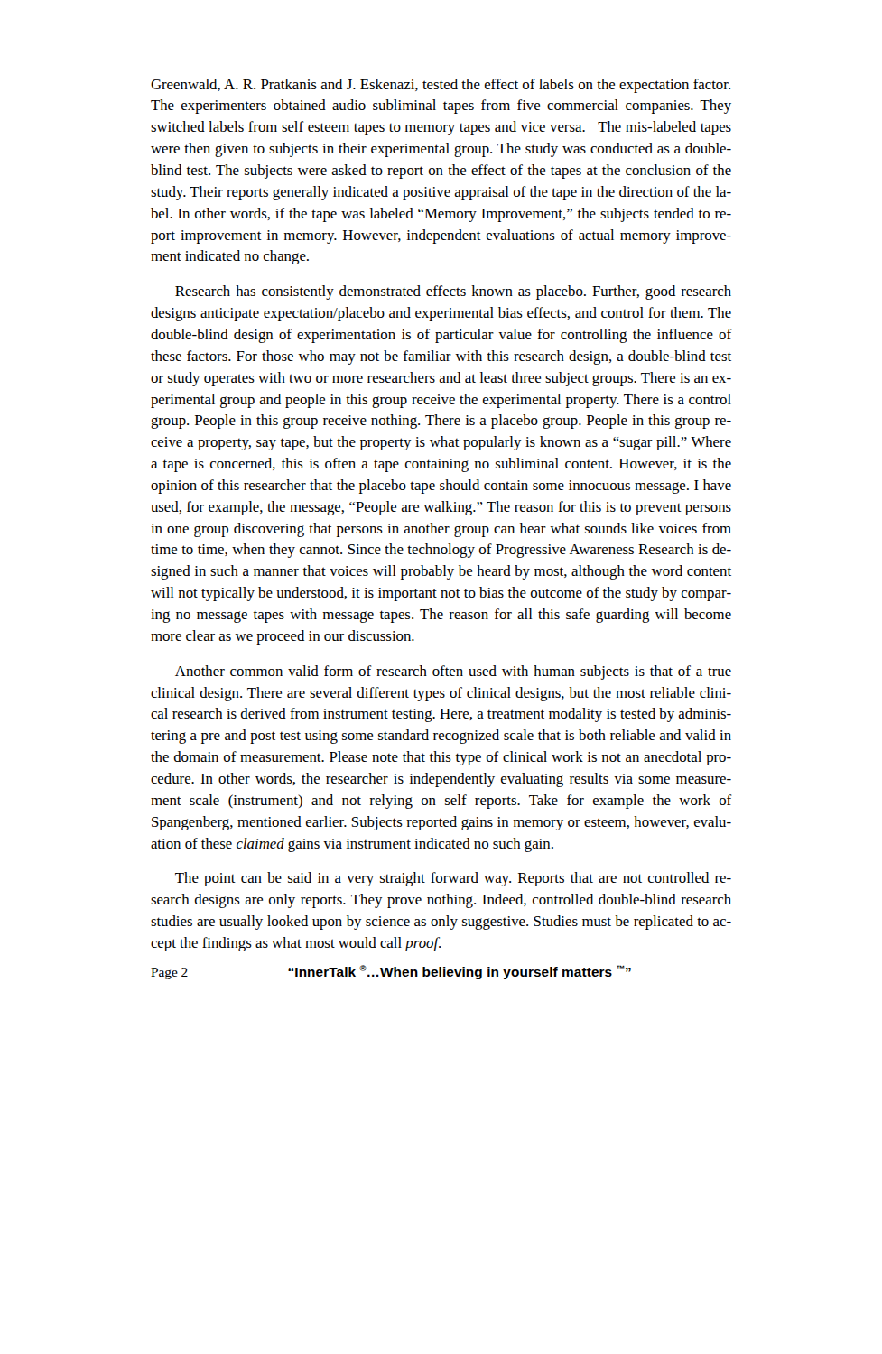Greenwald, A. R. Pratkanis and J. Eskenazi, tested the effect of labels on the expectation factor. The experimenters obtained audio subliminal tapes from five commercial companies. They switched labels from self esteem tapes to memory tapes and vice versa. The mis-labeled tapes were then given to subjects in their experimental group. The study was conducted as a double-blind test. The subjects were asked to report on the effect of the tapes at the conclusion of the study. Their reports generally indicated a positive appraisal of the tape in the direction of the label. In other words, if the tape was labeled “Memory Improvement,” the subjects tended to report improvement in memory. However, independent evaluations of actual memory improvement indicated no change.
Research has consistently demonstrated effects known as placebo. Further, good research designs anticipate expectation/placebo and experimental bias effects, and control for them. The double-blind design of experimentation is of particular value for controlling the influence of these factors. For those who may not be familiar with this research design, a double-blind test or study operates with two or more researchers and at least three subject groups. There is an experimental group and people in this group receive the experimental property. There is a control group. People in this group receive nothing. There is a placebo group. People in this group receive a property, say tape, but the property is what popularly is known as a “sugar pill.” Where a tape is concerned, this is often a tape containing no subliminal content. However, it is the opinion of this researcher that the placebo tape should contain some innocuous message. I have used, for example, the message, “People are walking.” The reason for this is to prevent persons in one group discovering that persons in another group can hear what sounds like voices from time to time, when they cannot. Since the technology of Progressive Awareness Research is designed in such a manner that voices will probably be heard by most, although the word content will not typically be understood, it is important not to bias the outcome of the study by comparing no message tapes with message tapes. The reason for all this safe guarding will become more clear as we proceed in our discussion.
Another common valid form of research often used with human subjects is that of a true clinical design. There are several different types of clinical designs, but the most reliable clinical research is derived from instrument testing. Here, a treatment modality is tested by administering a pre and post test using some standard recognized scale that is both reliable and valid in the domain of measurement. Please note that this type of clinical work is not an anecdotal procedure. In other words, the researcher is independently evaluating results via some measurement scale (instrument) and not relying on self reports. Take for example the work of Spangenberg, mentioned earlier. Subjects reported gains in memory or esteem, however, evaluation of these claimed gains via instrument indicated no such gain.
The point can be said in a very straight forward way. Reports that are not controlled research designs are only reports. They prove nothing. Indeed, controlled double-blind research studies are usually looked upon by science as only suggestive. Studies must be replicated to accept the findings as what most would call proof.
Page 2 “InnerTalk ®…When believing in yourself matters ™”